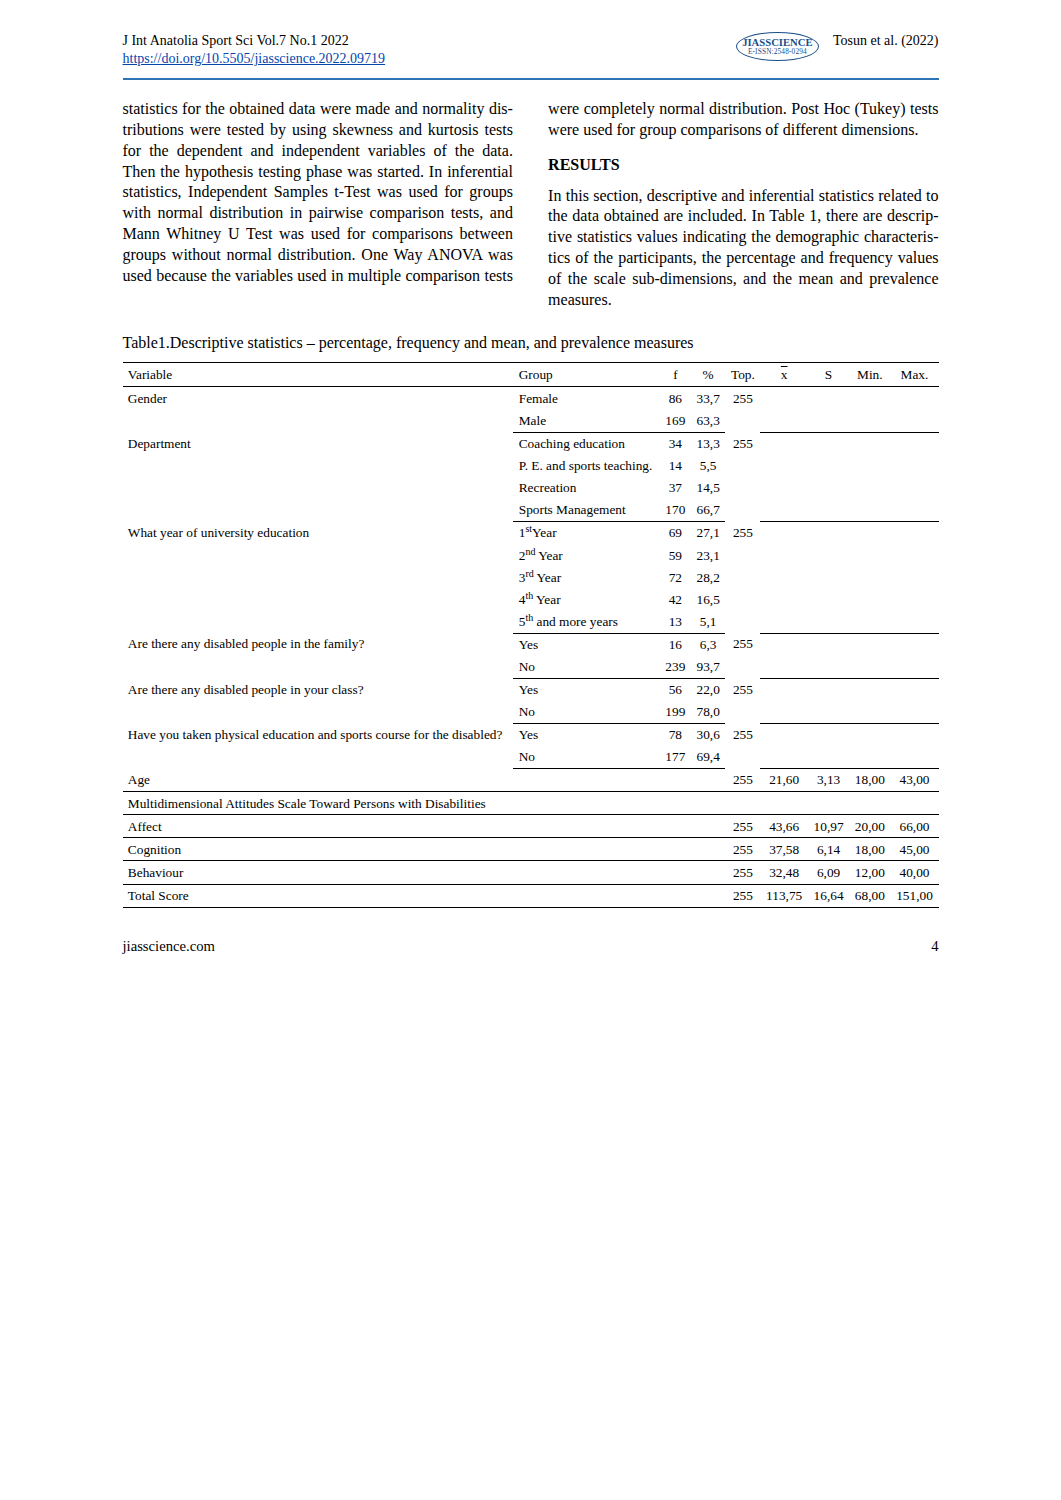J Int Anatolia Sport Sci Vol.7 No.1 2022
https://doi.org/10.5505/jiasscience.2022.09719
JIASSCIENCEE-ISSN:2548-0294
Tosun et al. (2022)
statistics for the obtained data were made and normality distributions were tested by using skewness and kurtosis tests for the dependent and independent variables of the data. Then the hypothesis testing phase was started. In inferential statistics, Independent Samples t-Test was used for groups with normal distribution in pairwise comparison tests, and Mann Whitney U Test was used for comparisons between groups without normal distribution. One Way ANOVA was used because the variables used in multiple comparison tests were completely normal distribution. Post Hoc (Tukey) tests were used for group comparisons of different dimensions.
RESULTS
In this section, descriptive and inferential statistics related to the data obtained are included. In Table 1, there are descriptive statistics values indicating the demographic characteristics of the participants, the percentage and frequency values of the scale sub-dimensions, and the mean and prevalence measures.
Table1.Descriptive statistics – percentage, frequency and mean, and prevalence measures
| Variable | Group | f | % | Top. | x | S | Min. | Max. |
| --- | --- | --- | --- | --- | --- | --- | --- | --- |
| Gender | Female | 86 | 33,7 | 255 | | | | |
| Male | 169 | 63,3 | | | | |
| Department | Coaching education | 34 | 13,3 | 255 | | | | |
| P. E. and sports teaching. | 14 | 5,5 | | | | |
| Recreation | 37 | 14,5 | | | | |
| Sports Management | 170 | 66,7 | | | | |
| What year of university education | 1 st Year | 69 | 27,1 | 255 | | | | |
| 2 nd Year | 59 | 23,1 | | | | |
| 3 rd Year | 72 | 28,2 | | | | |
| 4 th Year | 42 | 16,5 | | | | |
| 5 th and more years | 13 | 5,1 | | | | |
| Are there any disabled people in the family? | Yes | 16 | 6,3 | 255 | | | | |
| No | 239 | 93,7 | | | | |
| Are there any disabled people in your class? | Yes | 56 | 22,0 | 255 | | | | |
| No | 199 | 78,0 | | | | |
| Have you taken physical education and sports course for the disabled? | Yes | 78 | 30,6 | 255 | | | | |
| No | 177 | 69,4 | | | | |
| Age | | | | 255 | 21,60 | 3,13 | 18,00 | 43,00 |
| Multidimensional Attitudes Scale Toward Persons with Disabilities |
| Affect | | | | 255 | 43,66 | 10,97 | 20,00 | 66,00 |
| Cognition | | | | 255 | 37,58 | 6,14 | 18,00 | 45,00 |
| Behaviour | | | | 255 | 32,48 | 6,09 | 12,00 | 40,00 |
| Total Score | | | | 255 | 113,75 | 16,64 | 68,00 | 151,00 |
jiasscience.com
4